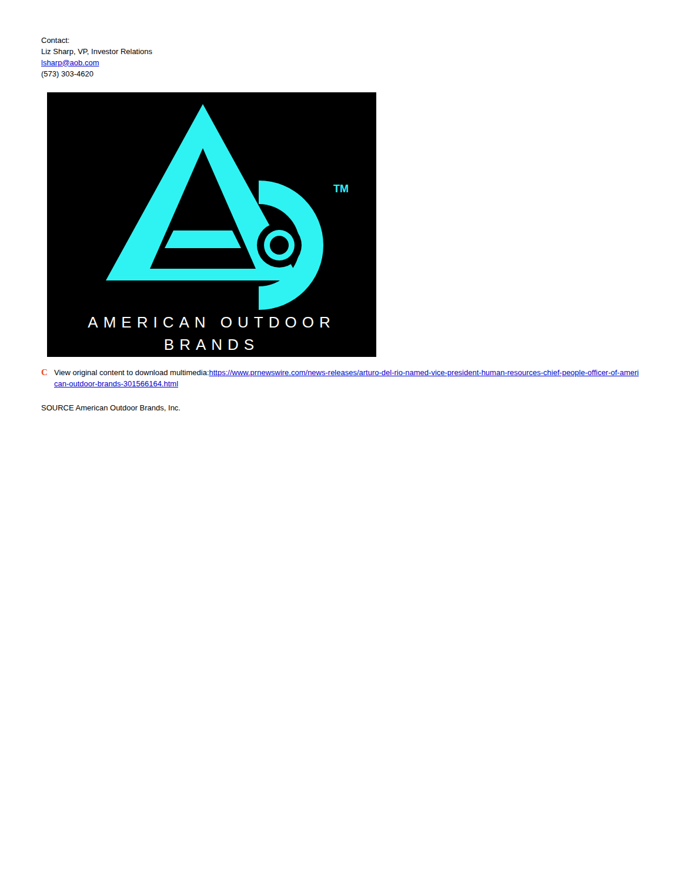Contact:
Liz Sharp, VP, Investor Relations
lsharp@aob.com
(573) 303-4620
TM AMERICAN OUTDOOR BRANDS
C View original content to download multimedia:https://www.prnewswire.com/news-releases/arturo-del-rio-named-vice-president-human-resources-chief-people-officer-of-american-outdoor-brands-301566164.html
SOURCE American Outdoor Brands, Inc.